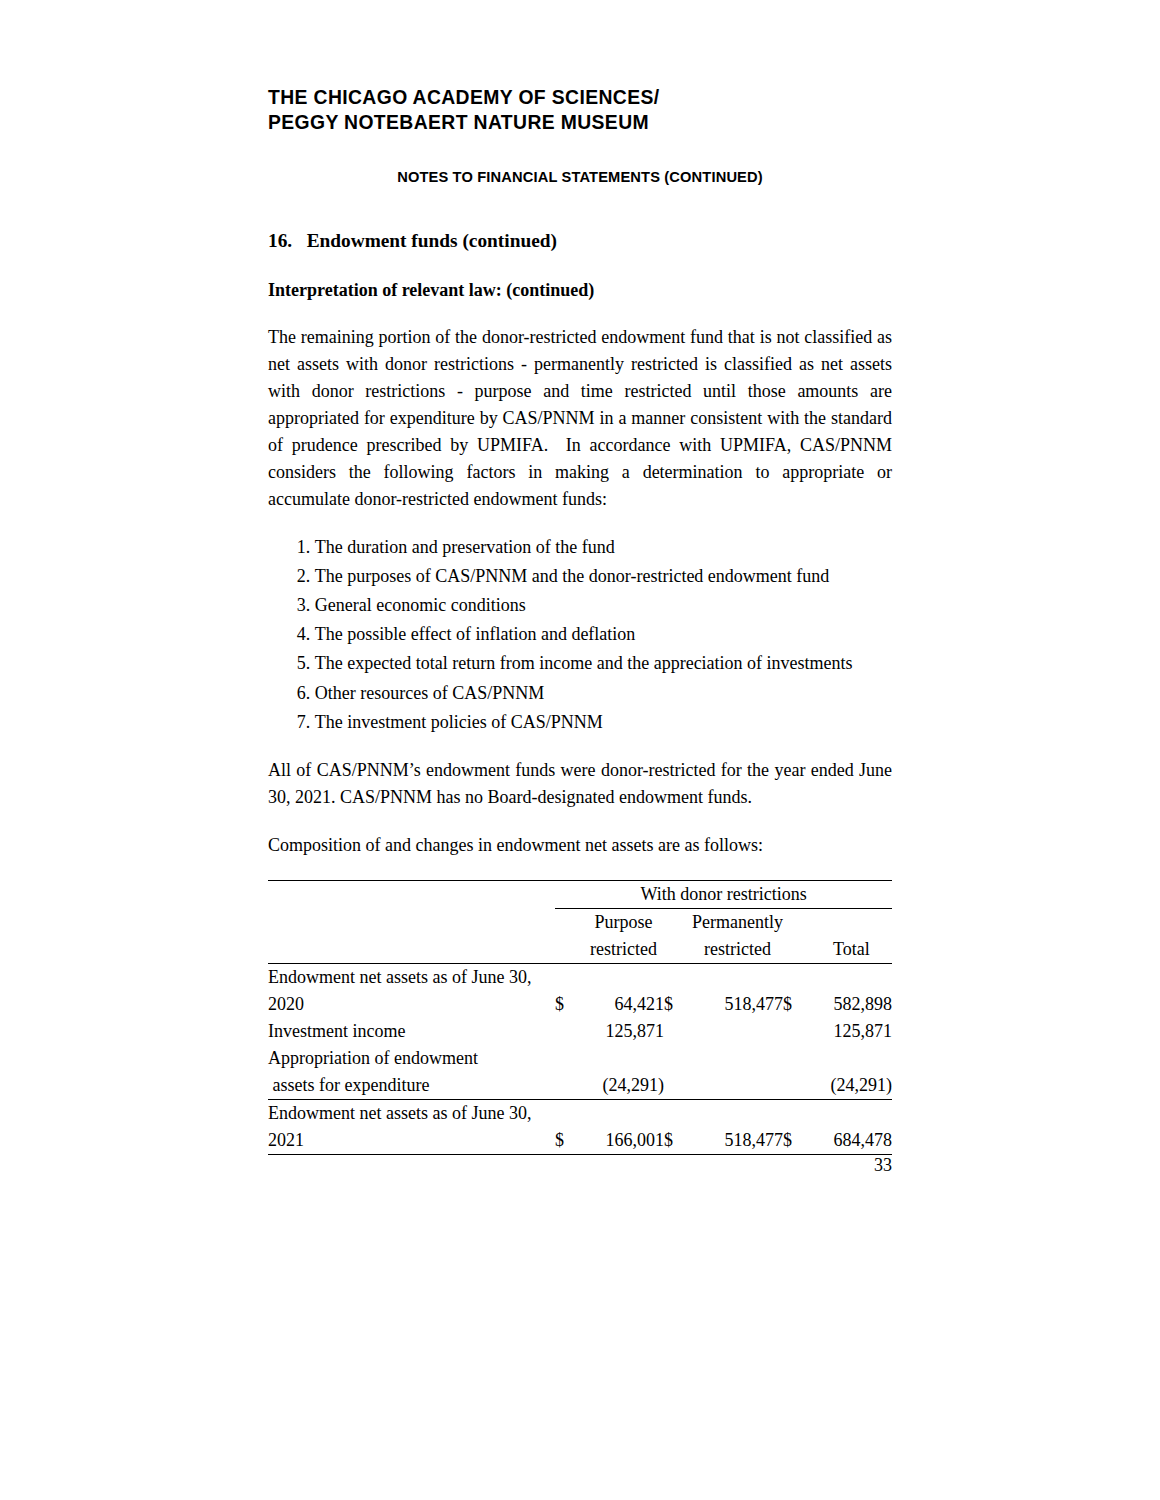The Chicago Academy of Sciences/
Peggy Notebaert Nature Museum
NOTES TO FINANCIAL STATEMENTS (CONTINUED)
16. Endowment funds (continued)
Interpretation of relevant law: (continued)
The remaining portion of the donor-restricted endowment fund that is not classified as net assets with donor restrictions - permanently restricted is classified as net assets with donor restrictions - purpose and time restricted until those amounts are appropriated for expenditure by CAS/PNNM in a manner consistent with the standard of prudence prescribed by UPMIFA. In accordance with UPMIFA, CAS/PNNM considers the following factors in making a determination to appropriate or accumulate donor-restricted endowment funds:
The duration and preservation of the fund
The purposes of CAS/PNNM and the donor-restricted endowment fund
General economic conditions
The possible effect of inflation and deflation
The expected total return from income and the appreciation of investments
Other resources of CAS/PNNM
The investment policies of CAS/PNNM
All of CAS/PNNM’s endowment funds were donor-restricted for the year ended June 30, 2021. CAS/PNNM has no Board-designated endowment funds.
Composition of and changes in endowment net assets are as follows:
| | With donor restrictions |
| | | Purpose | | Permanently | | |
| | | restricted | | restricted | | Total |
| Endowment net assets as of June 30, 2020 | $ | 64,421 | $ | 518,477 | $ | 582,898 |
| Investment income | | 125,871 | | | | 125,871 |
| Appropriation of endowment | | | | | | |
| assets for expenditure | | (24,291) | | | | (24,291) |
| Endowment net assets as of June 30, 2021 | $ | 166,001 | $ | 518,477 | $ | 684,478 |
33